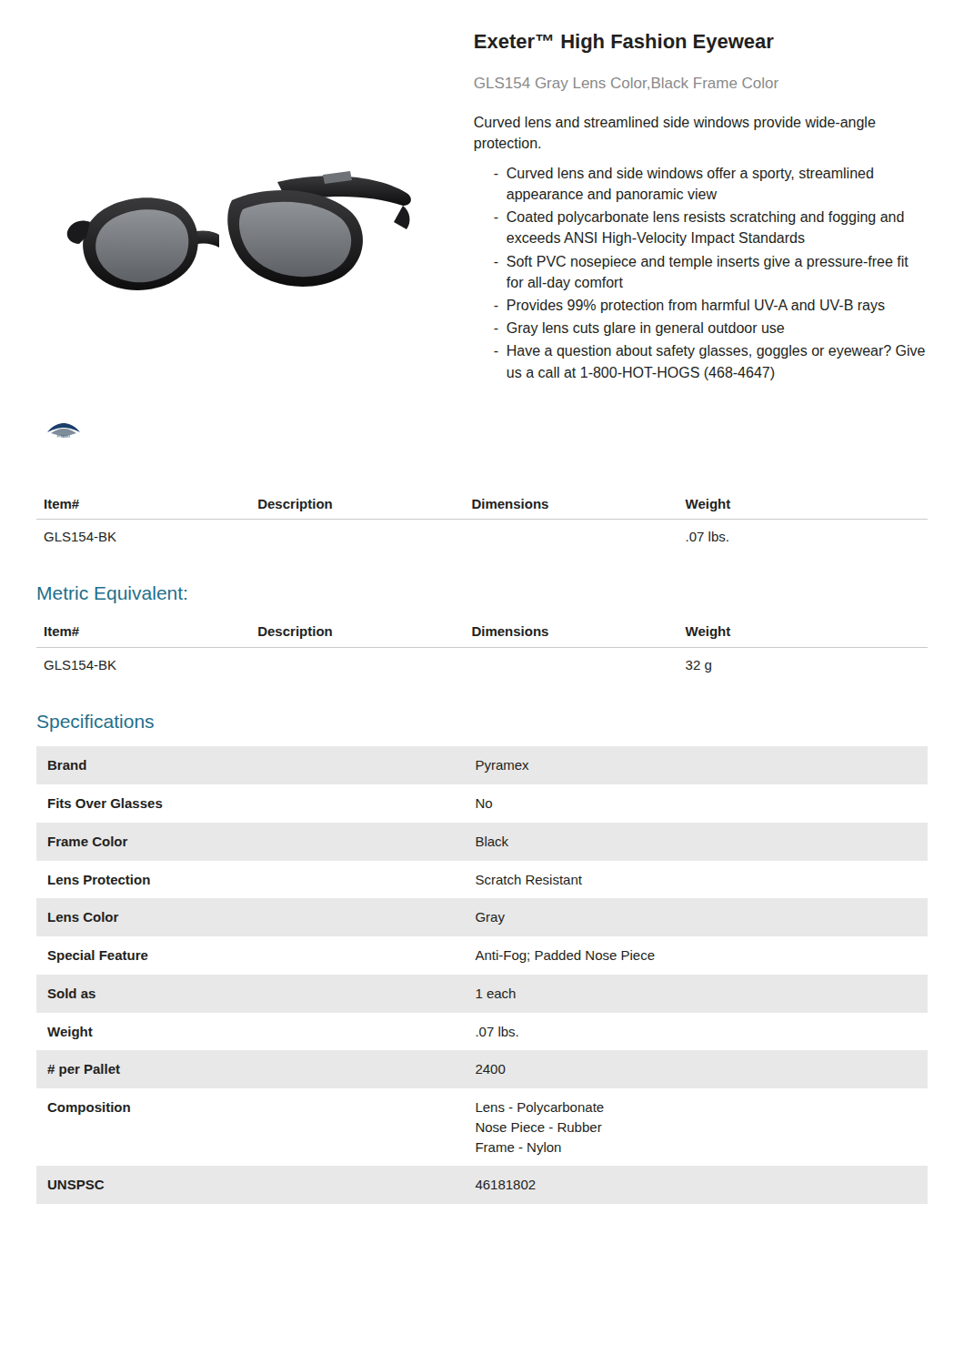Exeter™ High Fashion Eyewear
GLS154 Gray Lens Color,Black Frame Color
Curved lens and streamlined side windows provide wide-angle protection.
Curved lens and side windows offer a sporty, streamlined appearance and panoramic view
Coated polycarbonate lens resists scratching and fogging and exceeds ANSI High-Velocity Impact Standards
Soft PVC nosepiece and temple inserts give a pressure-free fit for all-day comfort
Provides 99% protection from harmful UV-A and UV-B rays
Gray lens cuts glare in general outdoor use
Have a question about safety glasses, goggles or eyewear? Give us a call at 1-800-HOT-HOGS (468-4647)
PYRAMEX
| Item# | Description | Dimensions | Weight |
| --- | --- | --- | --- |
| GLS154-BK | | | .07 lbs. |
Metric Equivalent:
| Item# | Description | Dimensions | Weight |
| --- | --- | --- | --- |
| GLS154-BK | | | 32 g |
Specifications
| Brand | Pyramex |
| Fits Over Glasses | No |
| Frame Color | Black |
| Lens Protection | Scratch Resistant |
| Lens Color | Gray |
| Special Feature | Anti-Fog; Padded Nose Piece |
| Sold as | 1 each |
| Weight | .07 lbs. |
| # per Pallet | 2400 |
| Composition | Lens - Polycarbonate Nose Piece - Rubber Frame - Nylon |
| UNSPSC | 46181802 |